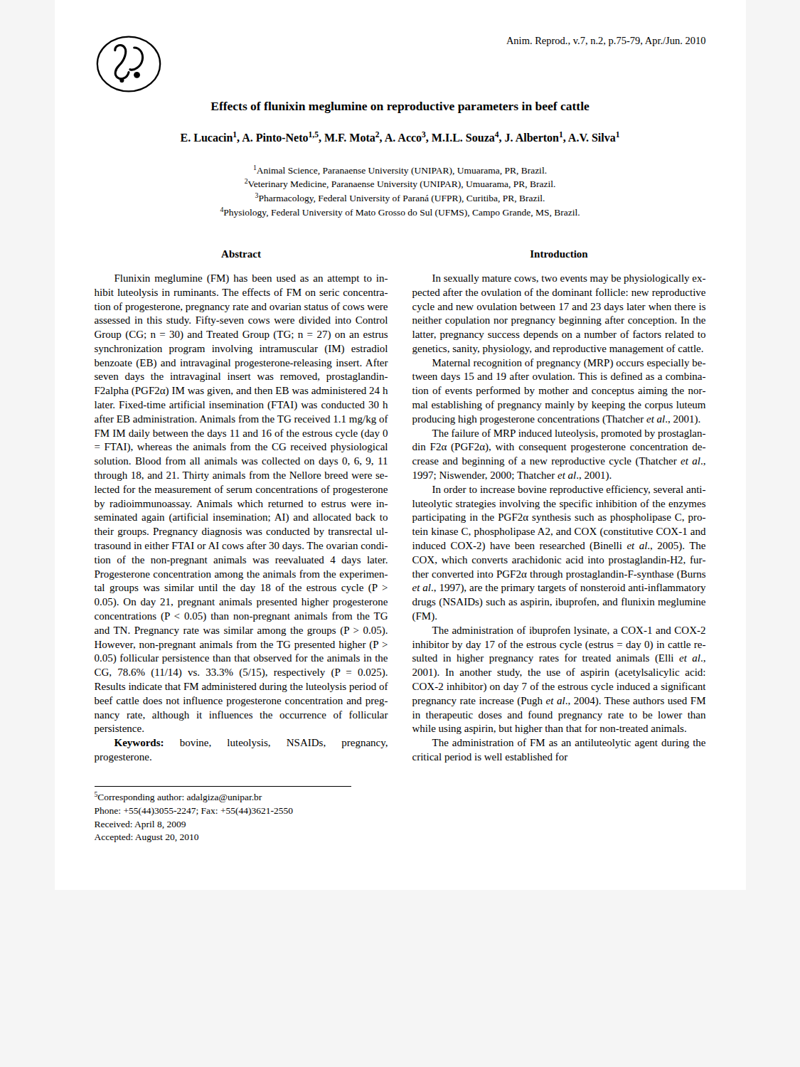Anim. Reprod., v.7, n.2, p.75-79, Apr./Jun. 2010
Effects of flunixin meglumine on reproductive parameters in beef cattle
E. Lucacin1, A. Pinto-Neto1,5, M.F. Mota2, A. Acco3, M.I.L. Souza4, J. Alberton1, A.V. Silva1
1Animal Science, Paranaense University (UNIPAR), Umuarama, PR, Brazil.
2Veterinary Medicine, Paranaense University (UNIPAR), Umuarama, PR, Brazil.
3Pharmacology, Federal University of Paraná (UFPR), Curitiba, PR, Brazil.
4Physiology, Federal University of Mato Grosso do Sul (UFMS), Campo Grande, MS, Brazil.
Abstract
Flunixin meglumine (FM) has been used as an attempt to inhibit luteolysis in ruminants. The effects of FM on seric concentration of progesterone, pregnancy rate and ovarian status of cows were assessed in this study. Fifty-seven cows were divided into Control Group (CG; n = 30) and Treated Group (TG; n = 27) on an estrus synchronization program involving intramuscular (IM) estradiol benzoate (EB) and intravaginal progesterone-releasing insert. After seven days the intravaginal insert was removed, prostaglandin-F2alpha (PGF2α) IM was given, and then EB was administered 24 h later. Fixed-time artificial insemination (FTAI) was conducted 30 h after EB administration. Animals from the TG received 1.1 mg/kg of FM IM daily between the days 11 and 16 of the estrous cycle (day 0 = FTAI), whereas the animals from the CG received physiological solution. Blood from all animals was collected on days 0, 6, 9, 11 through 18, and 21. Thirty animals from the Nellore breed were selected for the measurement of serum concentrations of progesterone by radioimmunoassay. Animals which returned to estrus were inseminated again (artificial insemination; AI) and allocated back to their groups. Pregnancy diagnosis was conducted by transrectal ultrasound in either FTAI or AI cows after 30 days. The ovarian condition of the non-pregnant animals was reevaluated 4 days later. Progesterone concentration among the animals from the experimental groups was similar until the day 18 of the estrous cycle (P > 0.05). On day 21, pregnant animals presented higher progesterone concentrations (P < 0.05) than non-pregnant animals from the TG and TN. Pregnancy rate was similar among the groups (P > 0.05). However, non-pregnant animals from the TG presented higher (P > 0.05) follicular persistence than that observed for the animals in the CG, 78.6% (11/14) vs. 33.3% (5/15), respectively (P = 0.025). Results indicate that FM administered during the luteolysis period of beef cattle does not influence progesterone concentration and pregnancy rate, although it influences the occurrence of follicular persistence.
Keywords: bovine, luteolysis, NSAIDs, pregnancy, progesterone.
Introduction
In sexually mature cows, two events may be physiologically expected after the ovulation of the dominant follicle: new reproductive cycle and new ovulation between 17 and 23 days later when there is neither copulation nor pregnancy beginning after conception. In the latter, pregnancy success depends on a number of factors related to genetics, sanity, physiology, and reproductive management of cattle.
Maternal recognition of pregnancy (MRP) occurs especially between days 15 and 19 after ovulation. This is defined as a combination of events performed by mother and conceptus aiming the normal establishing of pregnancy mainly by keeping the corpus luteum producing high progesterone concentrations (Thatcher et al., 2001).
The failure of MRP induced luteolysis, promoted by prostaglandin F2α (PGF2α), with consequent progesterone concentration decrease and beginning of a new reproductive cycle (Thatcher et al., 1997; Niswender, 2000; Thatcher et al., 2001).
In order to increase bovine reproductive efficiency, several anti-luteolytic strategies involving the specific inhibition of the enzymes participating in the PGF2α synthesis such as phospholipase C, protein kinase C, phospholipase A2, and COX (constitutive COX-1 and induced COX-2) have been researched (Binelli et al., 2005). The COX, which converts arachidonic acid into prostaglandin-H2, further converted into PGF2α through prostaglandin-F-synthase (Burns et al., 1997), are the primary targets of nonsteroid anti-inflammatory drugs (NSAIDs) such as aspirin, ibuprofen, and flunixin meglumine (FM).
The administration of ibuprofen lysinate, a COX-1 and COX-2 inhibitor by day 17 of the estrous cycle (estrus = day 0) in cattle resulted in higher pregnancy rates for treated animals (Elli et al., 2001). In another study, the use of aspirin (acetylsalicylic acid: COX-2 inhibitor) on day 7 of the estrous cycle induced a significant pregnancy rate increase (Pugh et al., 2004). These authors used FM in therapeutic doses and found pregnancy rate to be lower than while using aspirin, but higher than that for non-treated animals.
The administration of FM as an antiluteolytic agent during the critical period is well established for
5Corresponding author: adalgiza@unipar.br
Phone: +55(44)3055-2247; Fax: +55(44)3621-2550
Received: April 8, 2009
Accepted: August 20, 2010